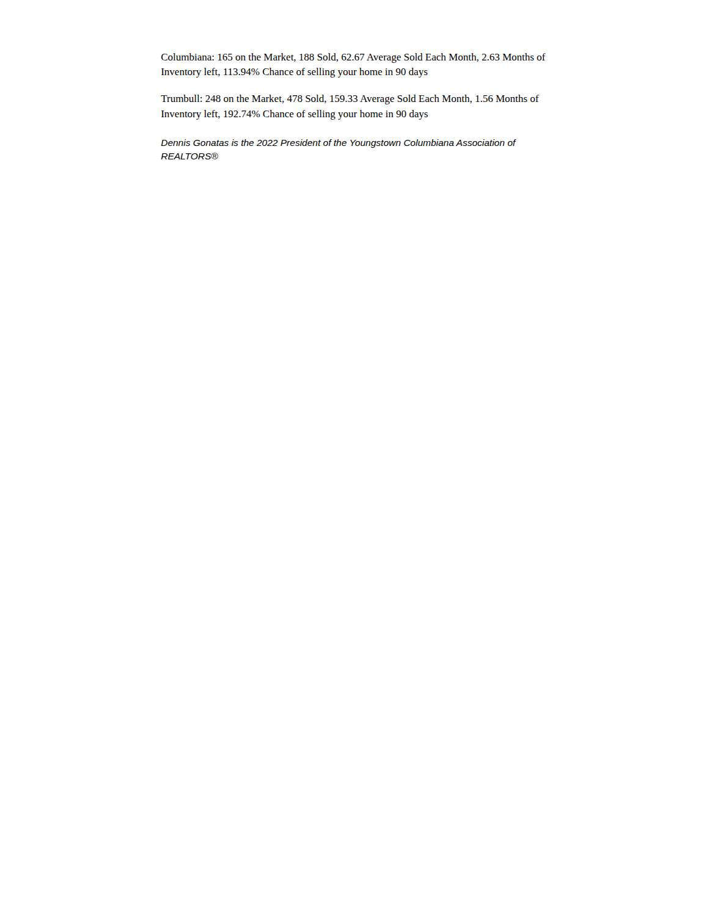Columbiana: 165 on the Market, 188 Sold, 62.67 Average Sold Each Month, 2.63 Months of Inventory left, 113.94% Chance of selling your home in 90 days
Trumbull: 248 on the Market, 478 Sold, 159.33 Average Sold Each Month, 1.56 Months of Inventory left, 192.74% Chance of selling your home in 90 days
Dennis Gonatas is the 2022 President of the Youngstown Columbiana Association of REALTORS®